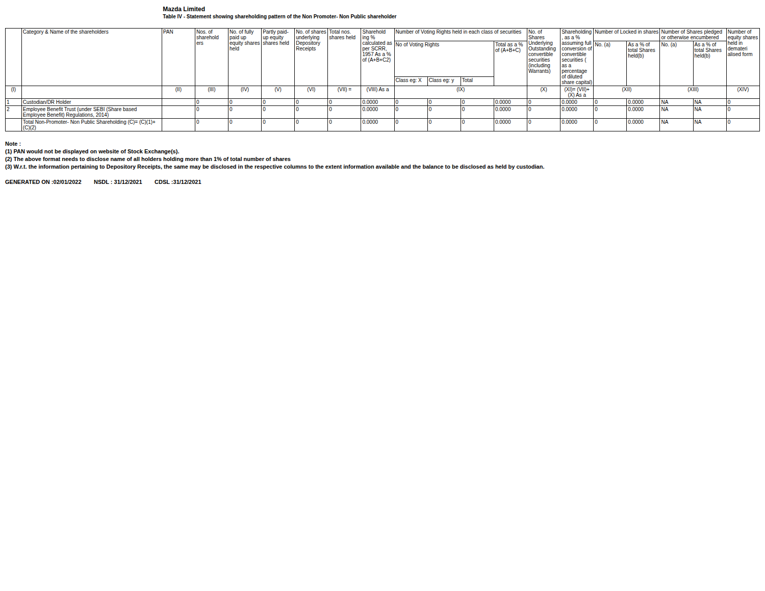| | Mazda Limited |
| | Table IV - Statement showing shareholding pattern of the Non Promoter- Non Public shareholder |
| | Category & Name of the shareholders | PAN | Nos. of sharehold ers | No. of fully paid up equity shares held | Partly paid-up equity shares held | No. of shares underlying Depository Receipts | Total nos. shares held | Sharehold ing % calculated as per SCRR, 1957 As a % of (A+B+C2) | Number of Voting Rights held in each class of securities | No. of Shares Underlying Outstanding convertible securities (including Warrants) | Shareholding , as a % assuming full conversion of convertible securities ( as a percentage of diluted share capital) | Number of Locked in shares | Number of Shares pledged or otherwise encumbered | Number of equity shares held in demateri alised form |
| No of Voting Rights | Total as a % of (A+B+C) | No. (a) | As a % of total Shares held(b) | No. (a) | As a % of total Shares held(b) |
| Class eg: X | Class eg: y | Total |
| (I) | | (II) | (III) | (IV) | (V) | (VI) | (VII) = | (VIII) As a | (IX) | (X) | (XI)= (VII)+(X) As a | (XII) | (XIII) | (XIV) |
| 1 | Custodian/DR Holder | | 0 | 0 | 0 | 0 | 0 | 0.0000 | 0 | 0 | 0 | 0.0000 | 0 | 0.0000 | 0 | 0.0000 | NA | NA | 0 |
| 2 | Employee Benefit Trust (under SEBI (Share based Employee Benefit) Regulations, 2014) | | 0 | 0 | 0 | 0 | 0 | 0.0000 | 0 | 0 | 0 | 0.0000 | 0 | 0.0000 | 0 | 0.0000 | NA | NA | 0 |
| | Total Non-Promoter- Non Public Shareholding (C)= (C)(1)+(C)(2) | | 0 | 0 | 0 | 0 | 0 | 0.0000 | 0 | 0 | 0 | 0.0000 | 0 | 0.0000 | 0 | 0.0000 | NA | NA | 0 |
Note :
(1) PAN would not be displayed on website of Stock Exchange(s).
(2) The above format needs to disclose name of all holders holding more than 1% of total number of shares
(3) W.r.t. the information pertaining to Depository Receipts, the same may be disclosed in the respective columns to the extent information available and the balance to be disclosed as held by custodian.
GENERATED ON :02/01/2022 NSDL : 31/12/2021 CDSL :31/12/2021